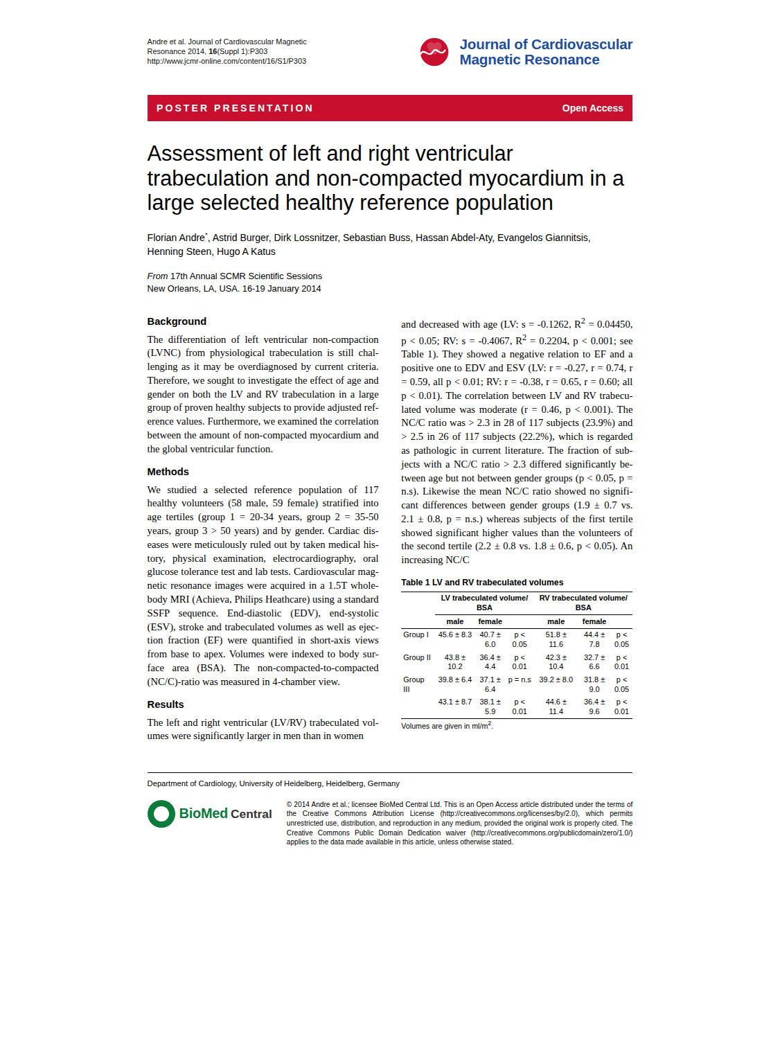Andre et al. Journal of Cardiovascular Magnetic
Resonance 2014, 16(Suppl 1):P303
http://www.jcmr-online.com/content/16/S1/P303
Journal of Cardiovascular Magnetic Resonance
Poster presentation
Open Access
Assessment of left and right ventricular trabeculation and non-compacted myocardium in a large selected healthy reference population
Florian Andre*, Astrid Burger, Dirk Lossnitzer, Sebastian Buss, Hassan Abdel-Aty, Evangelos Giannitsis,
Henning Steen, Hugo A Katus
From 17th Annual SCMR Scientific Sessions
New Orleans, LA, USA. 16-19 January 2014
Background
The differentiation of left ventricular non-compaction (LVNC) from physiological trabeculation is still challenging as it may be overdiagnosed by current criteria. Therefore, we sought to investigate the effect of age and gender on both the LV and RV trabeculation in a large group of proven healthy subjects to provide adjusted reference values. Furthermore, we examined the correlation between the amount of non-compacted myocardium and the global ventricular function.
Methods
We studied a selected reference population of 117 healthy volunteers (58 male, 59 female) stratified into age tertiles (group 1 = 20-34 years, group 2 = 35-50 years, group 3 > 50 years) and by gender. Cardiac diseases were meticulously ruled out by taken medical history, physical examination, electrocardiography, oral glucose tolerance test and lab tests. Cardiovascular magnetic resonance images were acquired in a 1.5T whole-body MRI (Achieva, Philips Heathcare) using a standard SSFP sequence. End-diastolic (EDV), end-systolic (ESV), stroke and trabeculated volumes as well as ejection fraction (EF) were quantified in short-axis views from base to apex. Volumes were indexed to body surface area (BSA). The non-compacted-to-compacted (NC/C)-ratio was measured in 4-chamber view.
Results
The left and right ventricular (LV/RV) trabeculated volumes were significantly larger in men than in women
and decreased with age (LV: s = -0.1262, R2 = 0.04450, p < 0.05; RV: s = -0.4067, R2 = 0.2204, p < 0.001; see Table 1). They showed a negative relation to EF and a positive one to EDV and ESV (LV: r = -0.27, r = 0.74, r = 0.59, all p < 0.01; RV: r = -0.38, r = 0.65, r = 0.60; all p < 0.01). The correlation between LV and RV trabeculated volume was moderate (r = 0.46, p < 0.001). The NC/C ratio was > 2.3 in 28 of 117 subjects (23.9%) and > 2.5 in 26 of 117 subjects (22.2%), which is regarded as pathologic in current literature. The fraction of subjects with a NC/C ratio > 2.3 differed significantly between age but not between gender groups (p < 0.05, p = n.s). Likewise the mean NC/C ratio showed no significant differences between gender groups (1.9 ± 0.7 vs. 2.1 ± 0.8, p = n.s.) whereas subjects of the first tertile showed significant higher values than the volunteers of the second tertile (2.2 ± 0.8 vs. 1.8 ± 0.6, p < 0.05). An increasing NC/C
Table 1 LV and RV trabeculated volumes
| | LV trabeculated volume/ BSA | RV trabeculated volume/ BSA |
| --- | --- | --- |
| | male | female | | male | female | |
| Group I | 45.6 ± 8.3 | 40.7 ± 6.0 | p < 0.05 | 51.8 ± 11.6 | 44.4 ± 7.8 | p < 0.05 |
| Group II | 43.8 ± 10.2 | 36.4 ± 4.4 | p < 0.01 | 42.3 ± 10.4 | 32.7 ± 6.6 | p < 0.01 |
| Group III | 39.8 ± 6.4 | 37.1 ± 6.4 | p = n.s | 39.2 ± 8.0 | 31.8 ± 9.0 | p < 0.05 |
| | 43.1 ± 8.7 | 38.1 ± 5.9 | p < 0.01 | 44.6 ± 11.4 | 36.4 ± 9.6 | p < 0.01 |
Volumes are given in ml/m2.
Department of Cardiology, University of Heidelberg, Heidelberg, Germany
Bio Med Central
© 2014 Andre et al.; licensee BioMed Central Ltd. This is an Open Access article distributed under the terms of the Creative Commons Attribution License (http://creativecommons.org/licenses/by/2.0), which permits unrestricted use, distribution, and reproduction in any medium, provided the original work is properly cited. The Creative Commons Public Domain Dedication waiver (http://creativecommons.org/publicdomain/zero/1.0/) applies to the data made available in this article, unless otherwise stated.